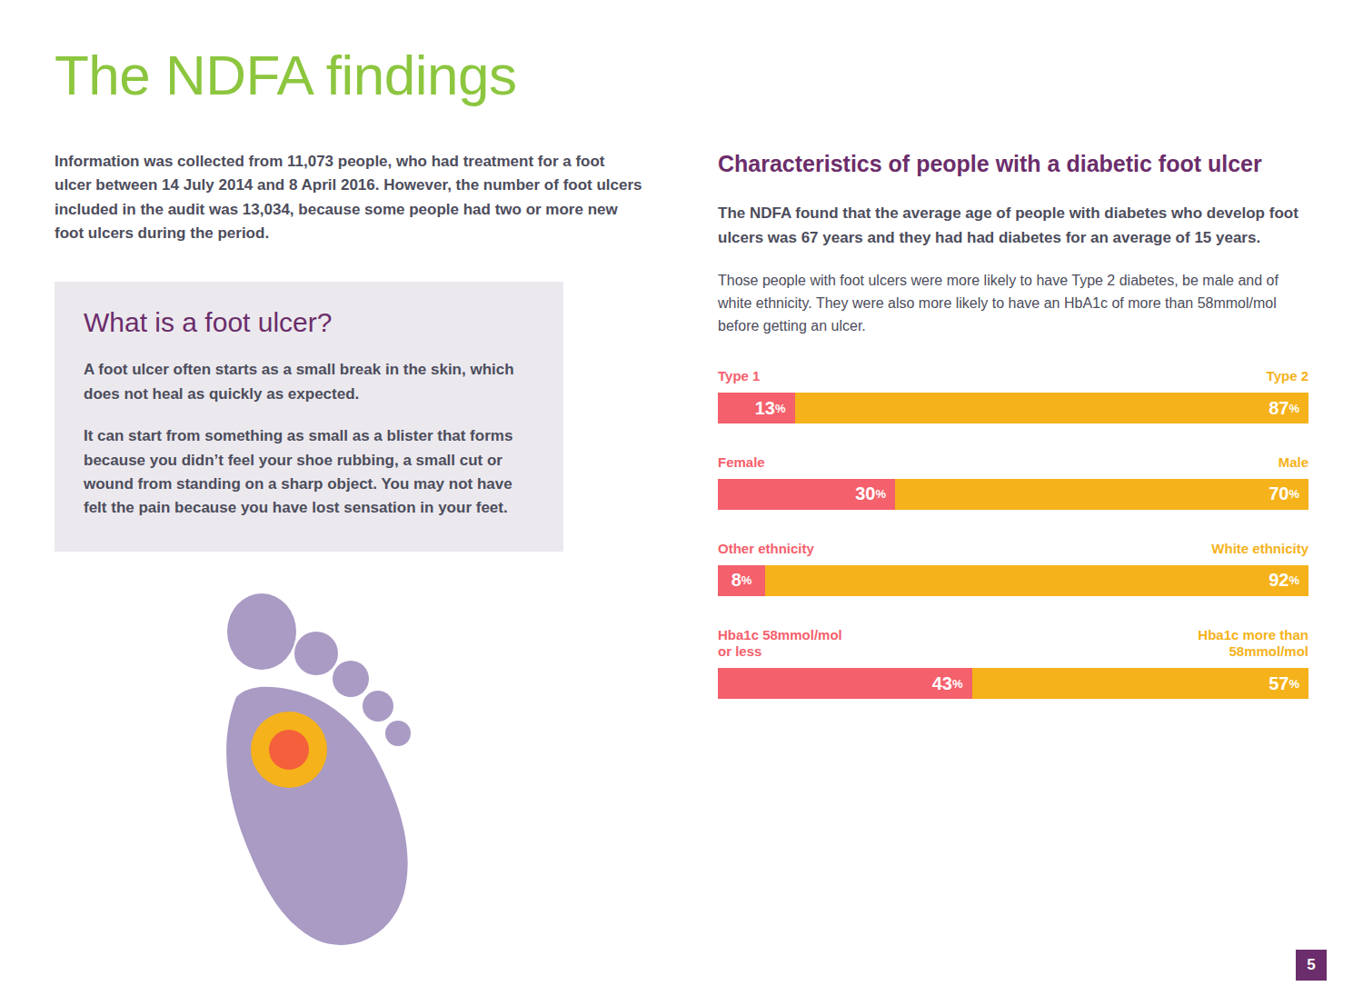The NDFA findings
Information was collected from 11,073 people, who had treatment for a foot ulcer between 14 July 2014 and 8 April 2016. However, the number of foot ulcers included in the audit was 13,034, because some people had two or more new foot ulcers during the period.
What is a foot ulcer?
A foot ulcer often starts as a small break in the skin, which does not heal as quickly as expected.
It can start from something as small as a blister that forms because you didn’t feel your shoe rubbing, a small cut or wound from standing on a sharp object. You may not have felt the pain because you have lost sensation in your feet.
Characteristics of people with a diabetic foot ulcer
The NDFA found that the average age of people with diabetes who develop foot ulcers was 67 years and they had had diabetes for an average of 15 years.
Those people with foot ulcers were more likely to have Type 2 diabetes, be male and of white ethnicity. They were also more likely to have an HbA1c of more than 58mmol/mol before getting an ulcer.
Type 1 Type 2
13%
87%
Female Male
30%
70%
Other ethnicity White ethnicity
8%
92%
Hba1c 58mmol/mol
or less Hba1c more than
58mmol/mol
43%
57%
5